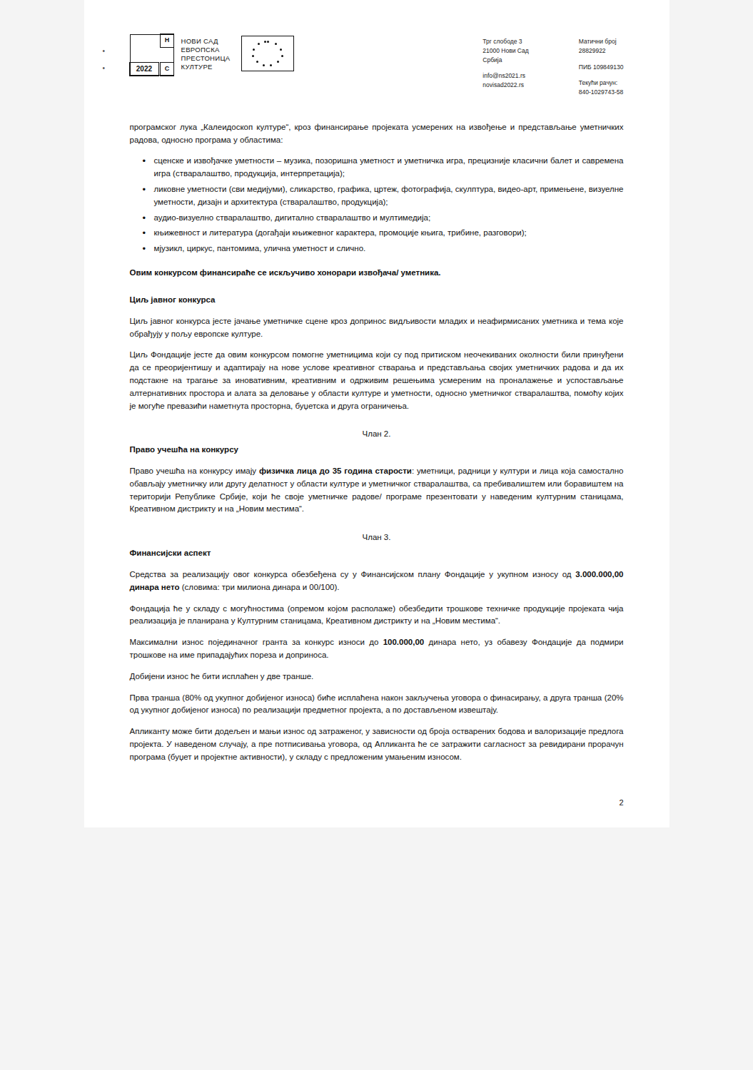•
•
H
C
2022
НОВИ САД
ЕВРОПСКА
ПРЕСТОНИЦА
КУЛТУРЕ
Трг слободе 3
21000 Нови Сад
Србија
info@ns2021.rs
novisad2022.rs
Матични број
28829922
ПИБ 109849130
Текући рачун:
840-1029743-58
програмског лука „Калеидоскоп културе“, кроз финансирање пројеката усмерених на извођење и представљање уметничких радова, односно програма у областима:
сценске и извођачке уметности – музика, позоришна уметност и уметничка игра, прецизније класични балет и савремена игра (стваралаштво, продукција, интерпретација);
ликовне уметности (сви медијуми), сликарство, графика, цртеж, фотографија, скулптура, видео-арт, примењене, визуелне уметности, дизајн и архитектура (стваралаштво, продукција);
аудио-визуелно стваралаштво, дигитално стваралаштво и мултимедија;
књижевност и литература (догађаји књижевног карактера, промоције књига, трибине, разговори);
мјузикл, циркус, пантомима, улична уметност и слично.
Овим конкурсом финансираће се искључиво хонорари извођача/ уметника.
Циљ јавног конкурса
Циљ јавног конкурса јесте јачање уметничке сцене кроз допринос видљивости младих и неафирмисаних уметника и тема које обрађују у пољу европске културе.
Циљ Фондације јесте да овим конкурсом помогне уметницима који су под притиском неочекиваних околности били принуђени да се преоријентишу и адаптирају на нове услове креативног стварања и представљања својих уметничких радова и да их подстакне на трагање за иновативним, креативним и одрживим решењима усмереним на пронала­жење и успостављање алтернативних простора и алата за деловање у области културе и уметности, односно уметничког стваралаштва, помоћу којих је могуће превазићи наметнута просторна, буџетска и друга ограничења.
Члан 2.
Право учешћа на конкурсу
Право учешћа на конкурсу имају физичка лица до 35 година старости: уметници, радници у култури и лица која самостално обављају уметничку или другу делатност у области културе и уметничког стваралаштва, са пребивалиштем или боравиштем на територији Републике Србије, који ће своје уметничке радове/ програме презентовати у наведеним културним станицама, Креативном дистрикту и на „Новим местима“.
Члан 3.
Финансијски аспект
Средства за реализацију овог конкурса обезбеђена су у Финансијском плану Фондације у укупном износу од 3.000.000,00 динара нето (словима: три милиона динара и 00/100).
Фондација ће у складу с могућностима (опремом којом располаже) обезбедити трошкове техничке продукције пројеката чија реализација је планирана у Културним станицама, Креативном дистрикту и на „Новим местима“.
Максимални износ појединачног гранта за конкурс износи до 100.000,00 динара нето, уз обавезу Фондације да подмири трошкове на име припадајућих пореза и доприноса.
Добијени износ ће бити исплаћен у две транше.
Прва транша (80% од укупног добијеног износа) биће исплаћена након закључења уговора о финасирању, а друга транша (20% од укупног добијеног износа) по реализацији предметног пројекта, а по достављеном извештају.
Апликанту може бити додељен и мањи износ од затраженог, у зависности од броја остварених бодова и валоризације предлога пројекта. У наведеном случају, а пре потписивања уговора, од Апликанта ће се затражити сагласност за ревидирани прорачун програма (буџет и пројектне активности), у складу с предложеним умањеним износом.
2